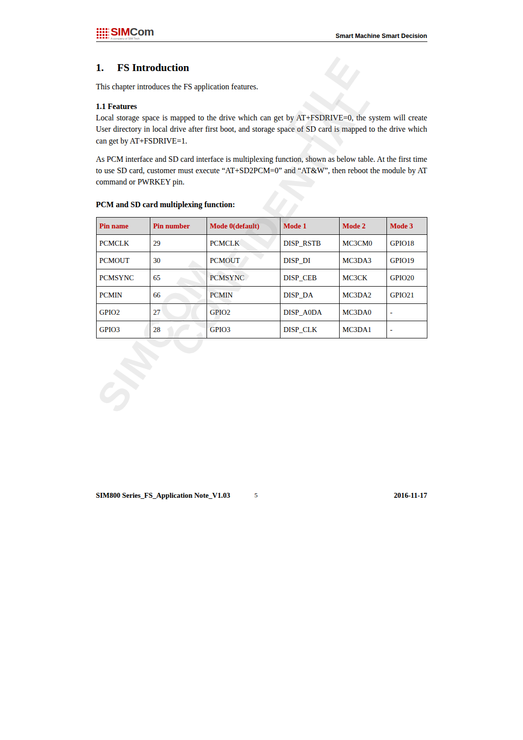FILE
CONFIDENTIAL
SIMCOM
SIM Com A company of SIM Tech
Smart Machine Smart Decision
1. FS Introduction
This chapter introduces the FS application features.
1.1 Features
Local storage space is mapped to the drive which can get by AT+FSDRIVE=0, the system will create User directory in local drive after first boot, and storage space of SD card is mapped to the drive which can get by AT+FSDRIVE=1.
As PCM interface and SD card interface is multiplexing function, shown as below table. At the first time to use SD card, customer must execute “AT+SD2PCM=0” and “AT&W”, then reboot the module by AT command or PWRKEY pin.
PCM and SD card multiplexing function:
| Pin name | Pin number | Mode 0(default) | Mode 1 | Mode 2 | Mode 3 |
| --- | --- | --- | --- | --- | --- |
| PCMCLK | 29 | PCMCLK | DISP_RSTB | MC3CM0 | GPIO18 |
| PCMOUT | 30 | PCMOUT | DISP_DI | MC3DA3 | GPIO19 |
| PCMSYNC | 65 | PCMSYNC | DISP_CEB | MC3CK | GPIO20 |
| PCMIN | 66 | PCMIN | DISP_DA | MC3DA2 | GPIO21 |
| GPIO2 | 27 | GPIO2 | DISP_A0DA | MC3DA0 | - |
| GPIO3 | 28 | GPIO3 | DISP_CLK | MC3DA1 | - |
SIM800 Series_FS_Application Note_V1.03
5
2016-11-17